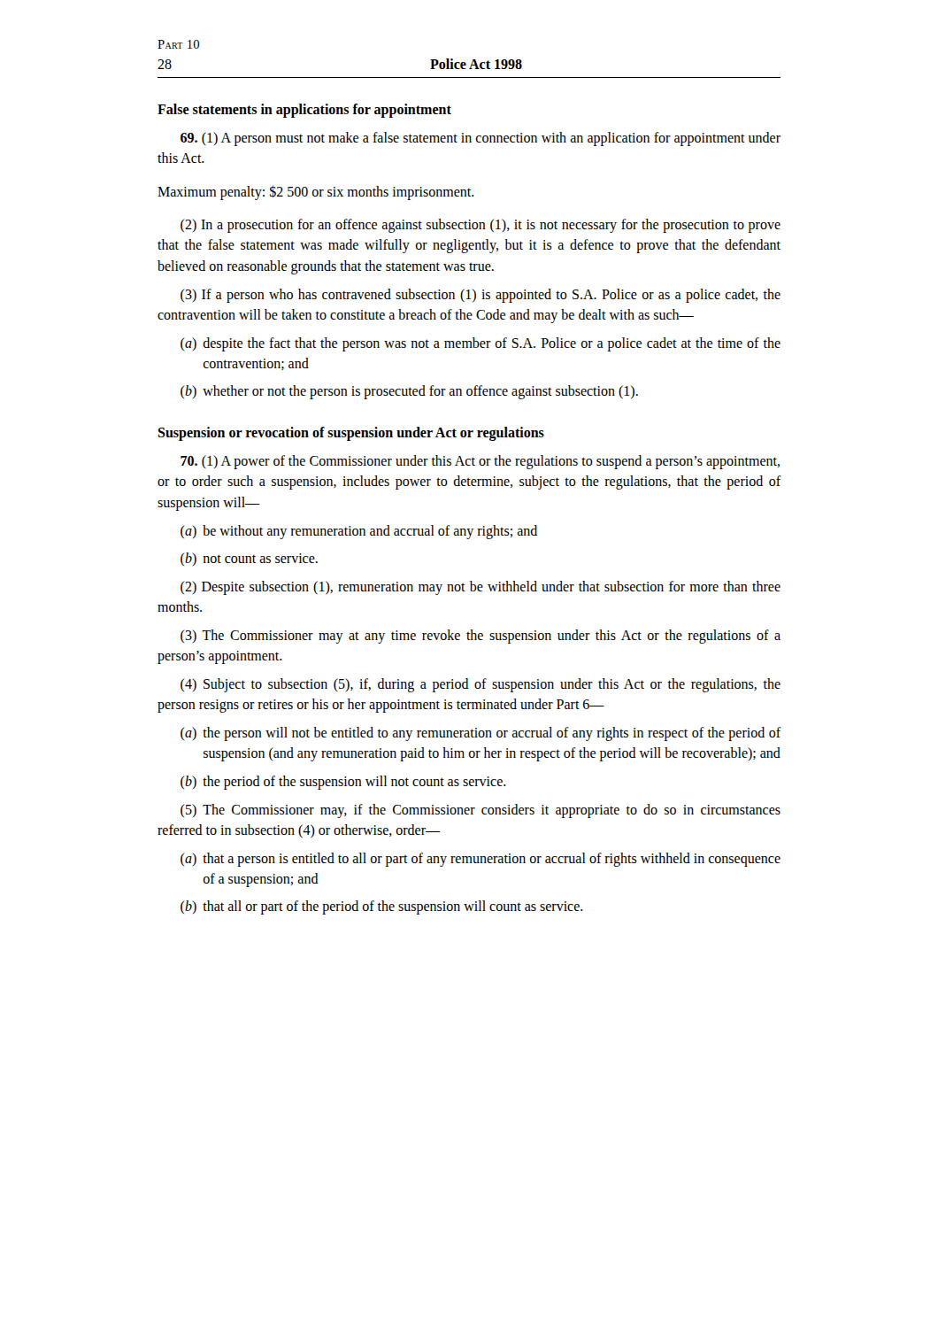Part 10
28 Police Act 1998
False statements in applications for appointment
69. (1) A person must not make a false statement in connection with an application for appointment under this Act.
Maximum penalty: $2 500 or six months imprisonment.
(2) In a prosecution for an offence against subsection (1), it is not necessary for the prosecution to prove that the false statement was made wilfully or negligently, but it is a defence to prove that the defendant believed on reasonable grounds that the statement was true.
(3) If a person who has contravened subsection (1) is appointed to S.A. Police or as a police cadet, the contravention will be taken to constitute a breach of the Code and may be dealt with as such—
(a) despite the fact that the person was not a member of S.A. Police or a police cadet at the time of the contravention; and
(b) whether or not the person is prosecuted for an offence against subsection (1).
Suspension or revocation of suspension under Act or regulations
70. (1) A power of the Commissioner under this Act or the regulations to suspend a person’s appointment, or to order such a suspension, includes power to determine, subject to the regulations, that the period of suspension will—
(a) be without any remuneration and accrual of any rights; and
(b) not count as service.
(2) Despite subsection (1), remuneration may not be withheld under that subsection for more than three months.
(3) The Commissioner may at any time revoke the suspension under this Act or the regulations of a person’s appointment.
(4) Subject to subsection (5), if, during a period of suspension under this Act or the regulations, the person resigns or retires or his or her appointment is terminated under Part 6—
(a) the person will not be entitled to any remuneration or accrual of any rights in respect of the period of suspension (and any remuneration paid to him or her in respect of the period will be recoverable); and
(b) the period of the suspension will not count as service.
(5) The Commissioner may, if the Commissioner considers it appropriate to do so in circumstances referred to in subsection (4) or otherwise, order—
(a) that a person is entitled to all or part of any remuneration or accrual of rights withheld in consequence of a suspension; and
(b) that all or part of the period of the suspension will count as service.